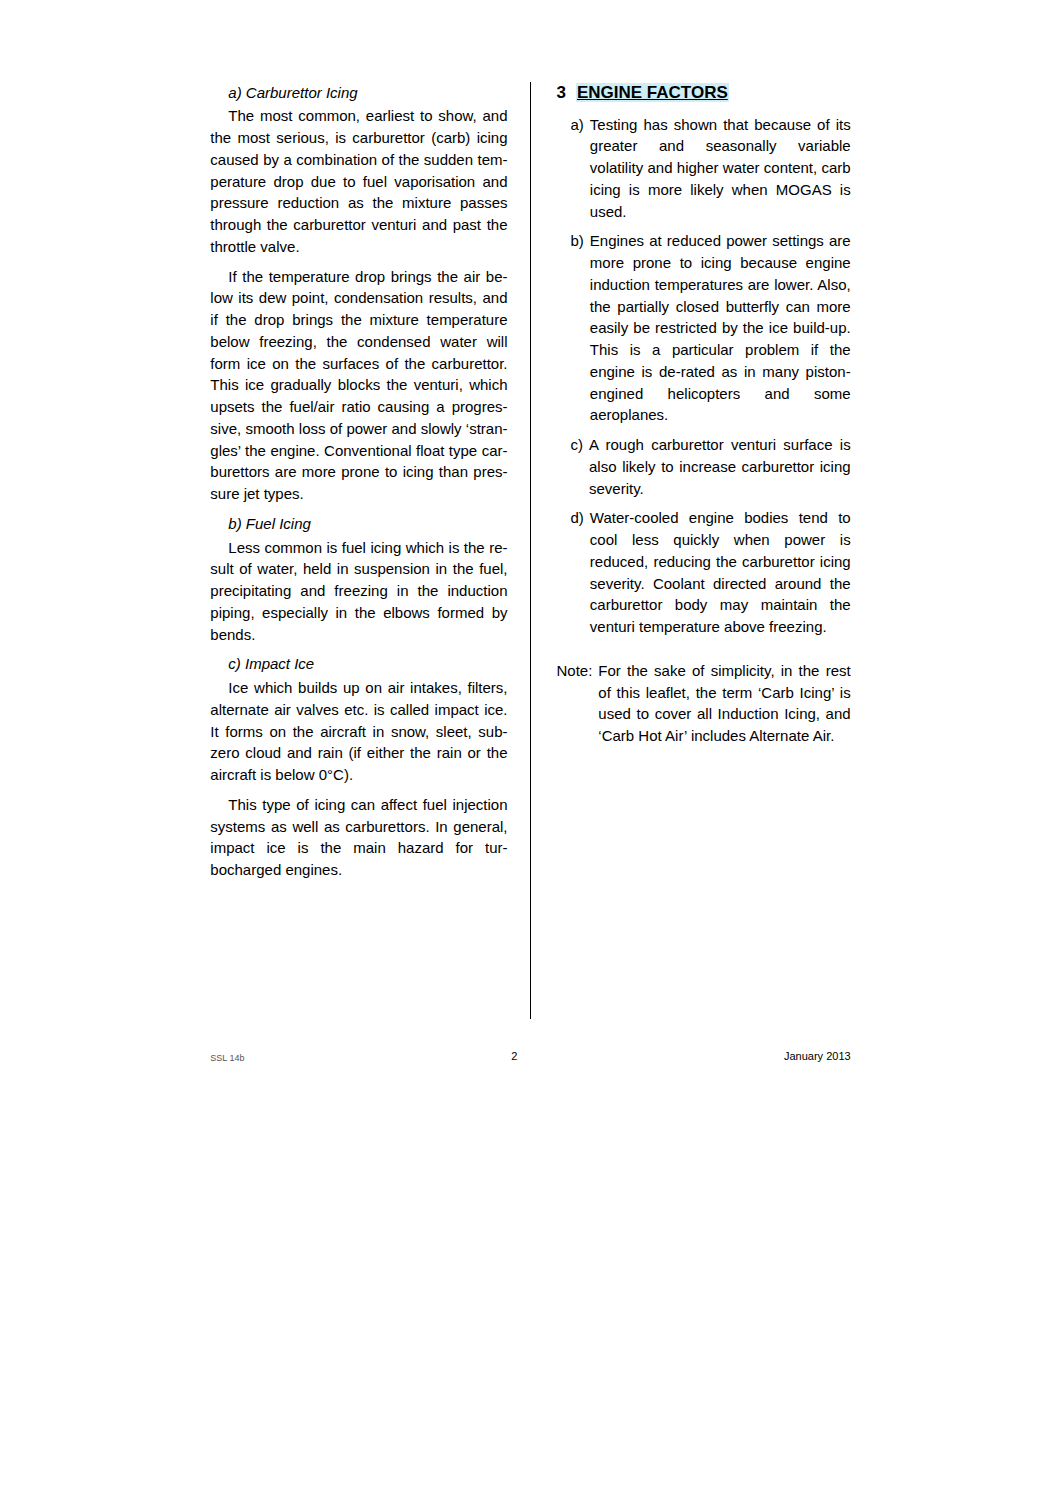a) Carburettor Icing
The most common, earliest to show, and the most serious, is carburettor (carb) icing caused by a combination of the sudden temperature drop due to fuel vaporisation and pressure reduction as the mixture passes through the carburettor venturi and past the throttle valve.
If the temperature drop brings the air below its dew point, condensation results, and if the drop brings the mixture temperature below freezing, the condensed water will form ice on the surfaces of the carburettor. This ice gradually blocks the venturi, which upsets the fuel/air ratio causing a progressive, smooth loss of power and slowly ‘strangles’ the engine. Conventional float type carburettors are more prone to icing than pressure jet types.
b) Fuel Icing
Less common is fuel icing which is the result of water, held in suspension in the fuel, precipitating and freezing in the induction piping, especially in the elbows formed by bends.
c) Impact Ice
Ice which builds up on air intakes, filters, alternate air valves etc. is called impact ice. It forms on the aircraft in snow, sleet, sub-zero cloud and rain (if either the rain or the aircraft is below 0°C).
This type of icing can affect fuel injection systems as well as carburettors. In general, impact ice is the main hazard for turbocharged engines.
3 ENGINE FACTORS
a) Testing has shown that because of its greater and seasonally variable volatility and higher water content, carb icing is more likely when MOGAS is used.
b) Engines at reduced power settings are more prone to icing because engine induction temperatures are lower. Also, the partially closed butterfly can more easily be restricted by the ice build-up. This is a particular problem if the engine is de-rated as in many piston-engined helicopters and some aeroplanes.
c) A rough carburettor venturi surface is also likely to increase carburettor icing severity.
d) Water-cooled engine bodies tend to cool less quickly when power is reduced, reducing the carburettor icing severity. Coolant directed around the carburettor body may maintain the venturi temperature above freezing.
Note: For the sake of simplicity, in the rest of this leaflet, the term ‘Carb Icing’ is used to cover all Induction Icing, and ‘Carb Hot Air’ includes Alternate Air.
SSL 14b
2
January 2013